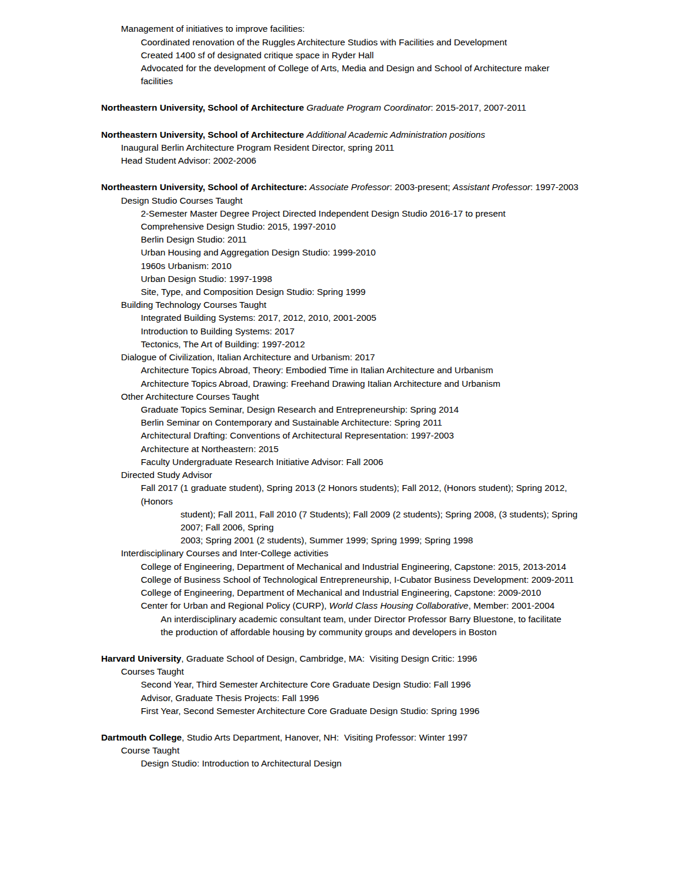Management of initiatives to improve facilities:
Coordinated renovation of the Ruggles Architecture Studios with Facilities and Development
Created 1400 sf of designated critique space in Ryder Hall
Advocated for the development of College of Arts, Media and Design and School of Architecture maker facilities
Northeastern University, School of Architecture Graduate Program Coordinator: 2015-2017, 2007-2011
Northeastern University, School of Architecture Additional Academic Administration positions
Inaugural Berlin Architecture Program Resident Director, spring 2011
Head Student Advisor: 2002-2006
Northeastern University, School of Architecture: Associate Professor: 2003-present; Assistant Professor: 1997-2003
Design Studio Courses Taught
2-Semester Master Degree Project Directed Independent Design Studio 2016-17 to present
Comprehensive Design Studio: 2015, 1997-2010
Berlin Design Studio: 2011
Urban Housing and Aggregation Design Studio: 1999-2010
1960s Urbanism: 2010
Urban Design Studio: 1997-1998
Site, Type, and Composition Design Studio: Spring 1999
Building Technology Courses Taught
Integrated Building Systems: 2017, 2012, 2010, 2001-2005
Introduction to Building Systems: 2017
Tectonics, The Art of Building: 1997-2012
Dialogue of Civilization, Italian Architecture and Urbanism: 2017
Architecture Topics Abroad, Theory: Embodied Time in Italian Architecture and Urbanism
Architecture Topics Abroad, Drawing: Freehand Drawing Italian Architecture and Urbanism
Other Architecture Courses Taught
Graduate Topics Seminar, Design Research and Entrepreneurship: Spring 2014
Berlin Seminar on Contemporary and Sustainable Architecture: Spring 2011
Architectural Drafting: Conventions of Architectural Representation: 1997-2003
Architecture at Northeastern: 2015
Faculty Undergraduate Research Initiative Advisor: Fall 2006
Directed Study Advisor
Fall 2017 (1 graduate student), Spring 2013 (2 Honors students); Fall 2012, (Honors student); Spring 2012, (Honors
student); Fall 2011, Fall 2010 (7 Students); Fall 2009 (2 students); Spring 2008, (3 students); Spring 2007; Fall 2006, Spring
2003; Spring 2001 (2 students), Summer 1999; Spring 1999; Spring 1998
Interdisciplinary Courses and Inter-College activities
College of Engineering, Department of Mechanical and Industrial Engineering, Capstone: 2015, 2013-2014
College of Business School of Technological Entrepreneurship, I-Cubator Business Development: 2009-2011
College of Engineering, Department of Mechanical and Industrial Engineering, Capstone: 2009-2010
Center for Urban and Regional Policy (CURP), World Class Housing Collaborative, Member: 2001-2004
An interdisciplinary academic consultant team, under Director Professor Barry Bluestone, to facilitate
the production of affordable housing by community groups and developers in Boston
Harvard University, Graduate School of Design, Cambridge, MA: Visiting Design Critic: 1996
Courses Taught
Second Year, Third Semester Architecture Core Graduate Design Studio: Fall 1996
Advisor, Graduate Thesis Projects: Fall 1996
First Year, Second Semester Architecture Core Graduate Design Studio: Spring 1996
Dartmouth College, Studio Arts Department, Hanover, NH: Visiting Professor: Winter 1997
Course Taught
Design Studio: Introduction to Architectural Design